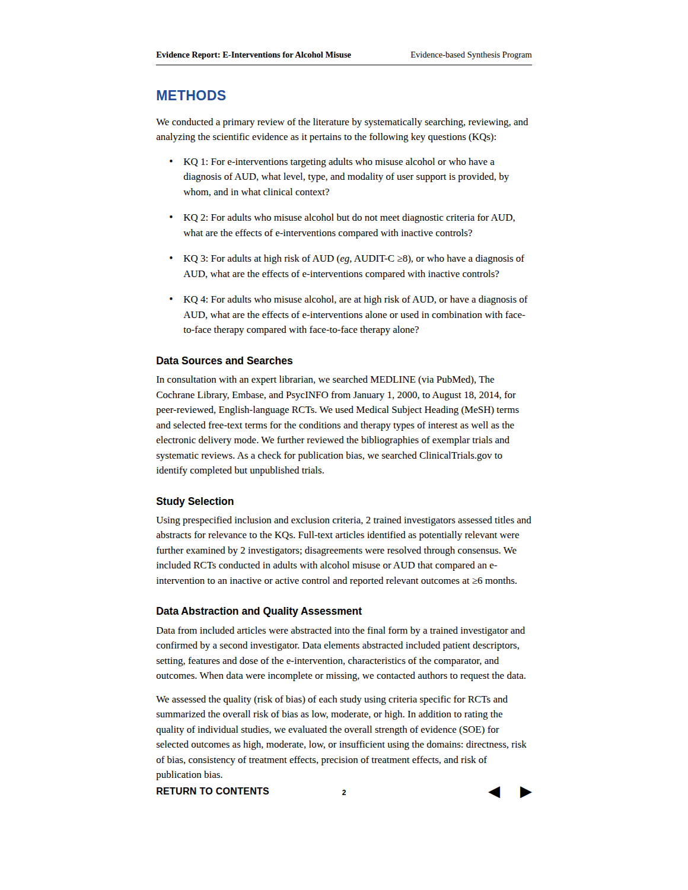Evidence Report: E-Interventions for Alcohol Misuse Evidence-based Synthesis Program
METHODS
We conducted a primary review of the literature by systematically searching, reviewing, and analyzing the scientific evidence as it pertains to the following key questions (KQs):
KQ 1: For e-interventions targeting adults who misuse alcohol or who have a diagnosis of AUD, what level, type, and modality of user support is provided, by whom, and in what clinical context?
KQ 2: For adults who misuse alcohol but do not meet diagnostic criteria for AUD, what are the effects of e-interventions compared with inactive controls?
KQ 3: For adults at high risk of AUD (eg, AUDIT-C ≥8), or who have a diagnosis of AUD, what are the effects of e-interventions compared with inactive controls?
KQ 4: For adults who misuse alcohol, are at high risk of AUD, or have a diagnosis of AUD, what are the effects of e-interventions alone or used in combination with face-to-face therapy compared with face-to-face therapy alone?
Data Sources and Searches
In consultation with an expert librarian, we searched MEDLINE (via PubMed), The Cochrane Library, Embase, and PsycINFO from January 1, 2000, to August 18, 2014, for peer-reviewed, English-language RCTs. We used Medical Subject Heading (MeSH) terms and selected free-text terms for the conditions and therapy types of interest as well as the electronic delivery mode. We further reviewed the bibliographies of exemplar trials and systematic reviews. As a check for publication bias, we searched ClinicalTrials.gov to identify completed but unpublished trials.
Study Selection
Using prespecified inclusion and exclusion criteria, 2 trained investigators assessed titles and abstracts for relevance to the KQs. Full-text articles identified as potentially relevant were further examined by 2 investigators; disagreements were resolved through consensus. We included RCTs conducted in adults with alcohol misuse or AUD that compared an e-intervention to an inactive or active control and reported relevant outcomes at ≥6 months.
Data Abstraction and Quality Assessment
Data from included articles were abstracted into the final form by a trained investigator and confirmed by a second investigator. Data elements abstracted included patient descriptors, setting, features and dose of the e-intervention, characteristics of the comparator, and outcomes. When data were incomplete or missing, we contacted authors to request the data.
We assessed the quality (risk of bias) of each study using criteria specific for RCTs and summarized the overall risk of bias as low, moderate, or high. In addition to rating the quality of individual studies, we evaluated the overall strength of evidence (SOE) for selected outcomes as high, moderate, low, or insufficient using the domains: directness, risk of bias, consistency of treatment effects, precision of treatment effects, and risk of publication bias.
RETURN TO CONTENTS
◀ ▶
2